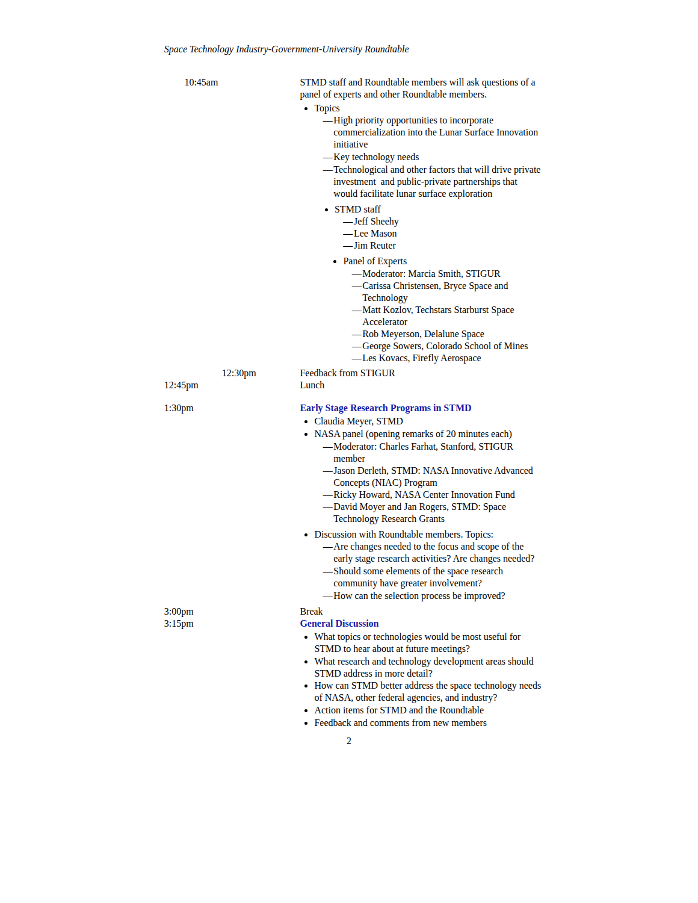Space Technology Industry-Government-University Roundtable
| 10:45am | STMD staff and Roundtable members will ask questions of a panel of experts and other Roundtable members. Topics High priority opportunities to incorporate commercialization into the Lunar Surface Innovation initiative Key technology needs Technological and other factors that will drive private investment and public-private partnerships that would facilitate lunar surface exploration STMD staff Jeff Sheehy Lee Mason Jim Reuter Panel of Experts Moderator: Marcia Smith, STIGUR Carissa Christensen, Bryce Space and Technology Matt Kozlov, Techstars Starburst Space Accelerator Rob Meyerson, Delalune Space George Sowers, Colorado School of Mines Les Kovacs, Firefly Aerospace |
| 12:30pm | Feedback from STIGUR |
| 12:45pm | Lunch |
| 1:30pm | Early Stage Research Programs in STMD Claudia Meyer, STMD NASA panel (opening remarks of 20 minutes each) Moderator: Charles Farhat, Stanford, STIGUR member Jason Derleth, STMD: NASA Innovative Advanced Concepts (NIAC) Program Ricky Howard, NASA Center Innovation Fund David Moyer and Jan Rogers, STMD: Space Technology Research Grants Discussion with Roundtable members. Topics: Are changes needed to the focus and scope of the early stage research activities? Are changes needed? Should some elements of the space research community have greater involvement? How can the selection process be improved? |
| 3:00pm | Break |
| 3:15pm | General Discussion What topics or technologies would be most useful for STMD to hear about at future meetings? What research and technology development areas should STMD address in more detail? How can STMD better address the space technology needs of NASA, other federal agencies, and industry? Action items for STMD and the Roundtable Feedback and comments from new members |
2